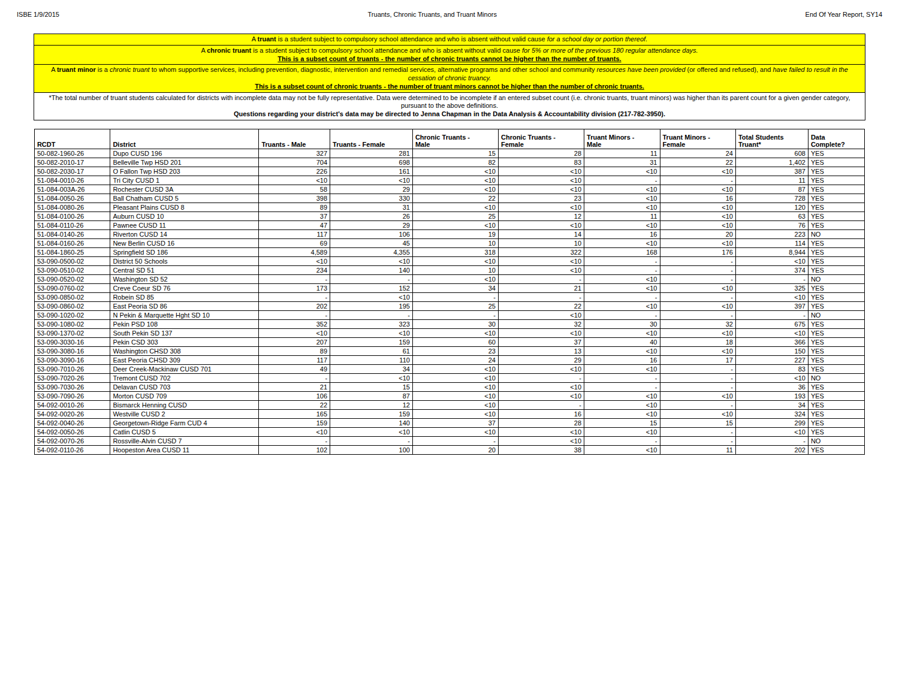ISBE 1/9/2015
Truants, Chronic Truants, and Truant Minors
End Of Year Report, SY14
A truant is a student subject to compulsory school attendance and who is absent without valid cause for a school day or portion thereof.
A chronic truant is a student subject to compulsory school attendance and who is absent without valid cause for 5% or more of the previous 180 regular attendance days.
This is a subset count of truants - the number of chronic truants cannot be higher than the number of truants.
A truant minor is a chronic truant to whom supportive services, including prevention, diagnostic, intervention and remedial services, alternative programs and other school and community resources have been provided (or offered and refused), and have failed to result in the cessation of chronic truancy.
This is a subset count of chronic truants - the number of truant minors cannot be higher than the number of chronic truants.
*The total number of truant students calculated for districts with incomplete data may not be fully representative. Data were determined to be incomplete if an entered subset count (i.e. chronic truants, truant minors) was higher than its parent count for a given gender category, pursuant to the above definitions.
Questions regarding your district's data may be directed to Jenna Chapman in the Data Analysis & Accountability division (217-782-3950).
| RCDT | District | Truants - Male | Truants - Female | Chronic Truants - Male | Chronic Truants - Female | Truant Minors - Male | Truant Minors - Female | Total Students Truant* | Data Complete? |
| --- | --- | --- | --- | --- | --- | --- | --- | --- | --- |
| 50-082-1960-26 | Dupo CUSD 196 | 327 | 281 | 15 | 28 | 11 | 24 | 608 | YES |
| 50-082-2010-17 | Belleville Twp HSD 201 | 704 | 698 | 82 | 83 | 31 | 22 | 1,402 | YES |
| 50-082-2030-17 | O Fallon Twp HSD 203 | 226 | 161 | <10 | <10 | <10 | <10 | 387 | YES |
| 51-084-0010-26 | Tri City CUSD 1 | <10 | <10 | <10 | <10 | - | - | 11 | YES |
| 51-084-003A-26 | Rochester CUSD 3A | 58 | 29 | <10 | <10 | <10 | <10 | 87 | YES |
| 51-084-0050-26 | Ball Chatham CUSD 5 | 398 | 330 | 22 | 23 | <10 | 16 | 728 | YES |
| 51-084-0080-26 | Pleasant Plains CUSD 8 | 89 | 31 | <10 | <10 | <10 | <10 | 120 | YES |
| 51-084-0100-26 | Auburn CUSD 10 | 37 | 26 | 25 | 12 | 11 | <10 | 63 | YES |
| 51-084-0110-26 | Pawnee CUSD 11 | 47 | 29 | <10 | <10 | <10 | <10 | 76 | YES |
| 51-084-0140-26 | Riverton CUSD 14 | 117 | 106 | 19 | 14 | 16 | 20 | 223 | NO |
| 51-084-0160-26 | New Berlin CUSD 16 | 69 | 45 | 10 | 10 | <10 | <10 | 114 | YES |
| 51-084-1860-25 | Springfield SD 186 | 4,589 | 4,355 | 318 | 322 | 168 | 176 | 8,944 | YES |
| 53-090-0500-02 | District 50 Schools | <10 | <10 | <10 | <10 | - | - | <10 | YES |
| 53-090-0510-02 | Central SD 51 | 234 | 140 | 10 | <10 | - | - | 374 | YES |
| 53-090-0520-02 | Washington SD 52 | - | - | <10 | - | <10 | - | - | NO |
| 53-090-0760-02 | Creve Coeur SD 76 | 173 | 152 | 34 | 21 | <10 | <10 | 325 | YES |
| 53-090-0850-02 | Robein SD 85 | - | <10 | - | - | - | - | <10 | YES |
| 53-090-0860-02 | East Peoria SD 86 | 202 | 195 | 25 | 22 | <10 | <10 | 397 | YES |
| 53-090-1020-02 | N Pekin & Marquette Hght SD 10 | - | - | - | <10 | - | - | - | NO |
| 53-090-1080-02 | Pekin PSD 108 | 352 | 323 | 30 | 32 | 30 | 32 | 675 | YES |
| 53-090-1370-02 | South Pekin SD 137 | <10 | <10 | <10 | <10 | <10 | <10 | <10 | YES |
| 53-090-3030-16 | Pekin CSD 303 | 207 | 159 | 60 | 37 | 40 | 18 | 366 | YES |
| 53-090-3080-16 | Washington CHSD 308 | 89 | 61 | 23 | 13 | <10 | <10 | 150 | YES |
| 53-090-3090-16 | East Peoria CHSD 309 | 117 | 110 | 24 | 29 | 16 | 17 | 227 | YES |
| 53-090-7010-26 | Deer Creek-Mackinaw CUSD 701 | 49 | 34 | <10 | <10 | <10 | - | 83 | YES |
| 53-090-7020-26 | Tremont CUSD 702 | - | <10 | <10 | - | - | - | <10 | NO |
| 53-090-7030-26 | Delavan CUSD 703 | 21 | 15 | <10 | <10 | - | - | 36 | YES |
| 53-090-7090-26 | Morton CUSD 709 | 106 | 87 | <10 | <10 | <10 | <10 | 193 | YES |
| 54-092-0010-26 | Bismarck Henning CUSD | 22 | 12 | <10 | - | <10 | - | 34 | YES |
| 54-092-0020-26 | Westville CUSD 2 | 165 | 159 | <10 | 16 | <10 | <10 | 324 | YES |
| 54-092-0040-26 | Georgetown-Ridge Farm CUD 4 | 159 | 140 | 37 | 28 | 15 | 15 | 299 | YES |
| 54-092-0050-26 | Catlin CUSD 5 | <10 | <10 | <10 | <10 | <10 | - | <10 | YES |
| 54-092-0070-26 | Rossville-Alvin CUSD 7 | - | - | - | <10 | - | - | - | NO |
| 54-092-0110-26 | Hoopeston Area CUSD 11 | 102 | 100 | 20 | 38 | <10 | 11 | 202 | YES |